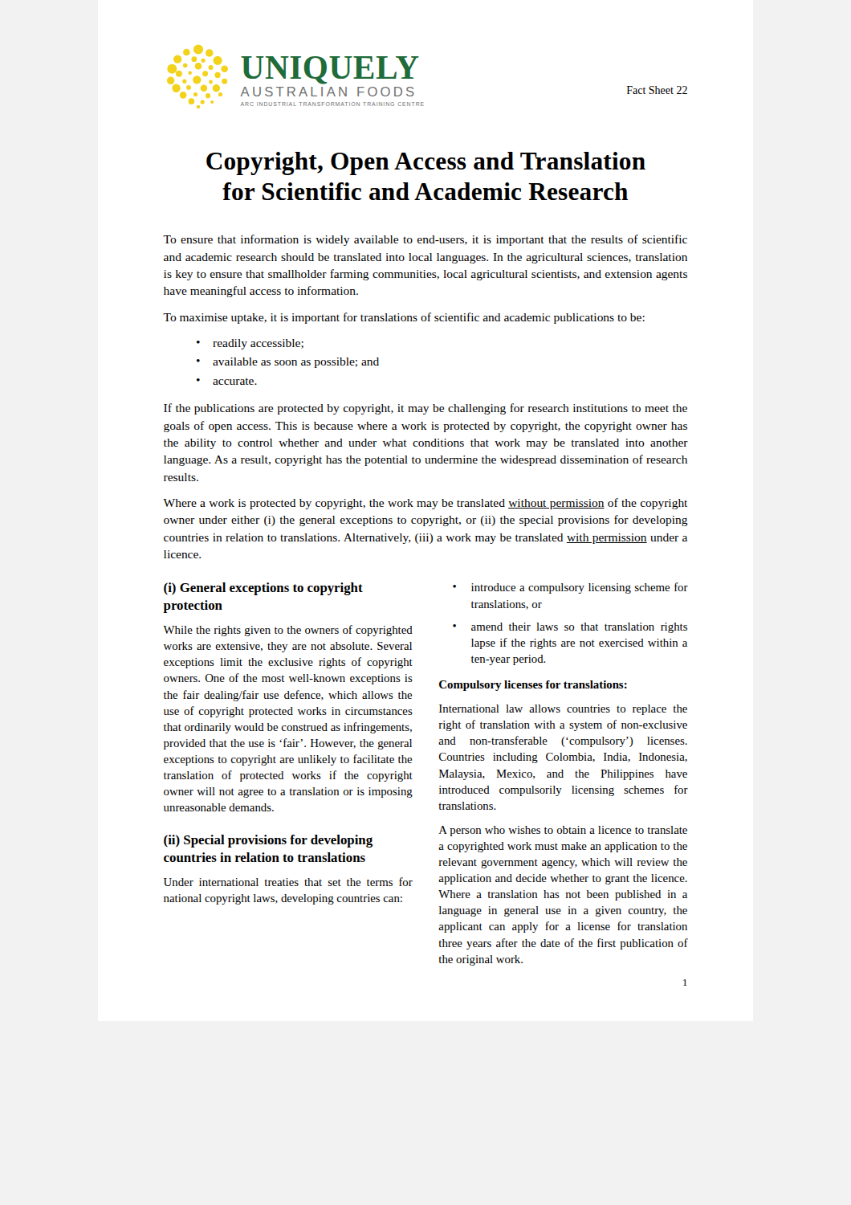UNIQUELY AUSTRALIAN FOODS ARC INDUSTRIAL TRANSFORMATION TRAINING CENTRE
Fact Sheet 22
Copyright, Open Access and Translation
for Scientific and Academic Research
To ensure that information is widely available to end-users, it is important that the results of scientific and academic research should be translated into local languages. In the agricultural sciences, translation is key to ensure that smallholder farming communities, local agricultural scientists, and extension agents have meaningful access to information.
To maximise uptake, it is important for translations of scientific and academic publications to be:
readily accessible;
available as soon as possible; and
accurate.
If the publications are protected by copyright, it may be challenging for research institutions to meet the goals of open access. This is because where a work is protected by copyright, the copyright owner has the ability to control whether and under what conditions that work may be translated into another language. As a result, copyright has the potential to undermine the widespread dissemination of research results.
Where a work is protected by copyright, the work may be translated without permission of the copyright owner under either (i) the general exceptions to copyright, or (ii) the special provisions for developing countries in relation to translations. Alternatively, (iii) a work may be translated with permission under a licence.
(i) General exceptions to copyright protection
While the rights given to the owners of copyrighted works are extensive, they are not absolute. Several exceptions limit the exclusive rights of copyright owners. One of the most well-known exceptions is the fair dealing/fair use defence, which allows the use of copyright protected works in circumstances that ordinarily would be construed as infringements, provided that the use is ‘fair’. However, the general exceptions to copyright are unlikely to facilitate the translation of protected works if the copyright owner will not agree to a translation or is imposing unreasonable demands.
(ii) Special provisions for developing countries in relation to translations
Under international treaties that set the terms for national copyright laws, developing countries can:
introduce a compulsory licensing scheme for translations, or
amend their laws so that translation rights lapse if the rights are not exercised within a ten-year period.
Compulsory licenses for translations:
International law allows countries to replace the right of translation with a system of non-exclusive and non-transferable (‘compulsory’) licenses. Countries including Colombia, India, Indonesia, Malaysia, Mexico, and the Philippines have introduced compulsorily licensing schemes for translations.
A person who wishes to obtain a licence to translate a copyrighted work must make an application to the relevant government agency, which will review the application and decide whether to grant the licence. Where a translation has not been published in a language in general use in a given country, the applicant can apply for a license for translation three years after the date of the first publication of the original work.
1